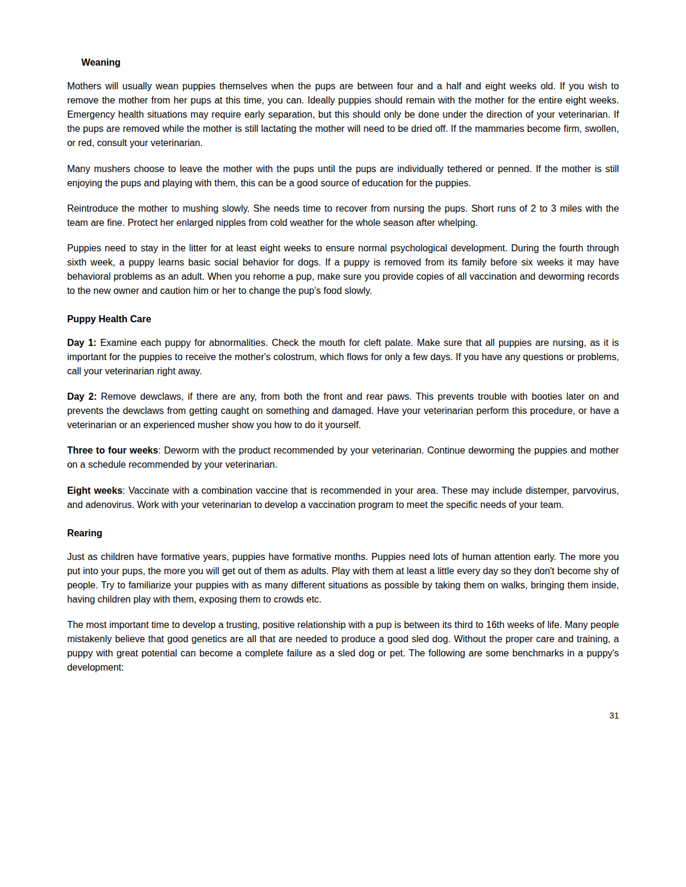Weaning
Mothers will usually wean puppies themselves when the pups are between four and a half and eight weeks old. If you wish to remove the mother from her pups at this time, you can. Ideally puppies should remain with the mother for the entire eight weeks. Emergency health situations may require early separation, but this should only be done under the direction of your veterinarian. If the pups are removed while the mother is still lactating the mother will need to be dried off. If the mammaries become firm, swollen, or red, consult your veterinarian.
Many mushers choose to leave the mother with the pups until the pups are individually tethered or penned. If the mother is still enjoying the pups and playing with them, this can be a good source of education for the puppies.
Reintroduce the mother to mushing slowly. She needs time to recover from nursing the pups. Short runs of 2 to 3 miles with the team are fine. Protect her enlarged nipples from cold weather for the whole season after whelping.
Puppies need to stay in the litter for at least eight weeks to ensure normal psychological development. During the fourth through sixth week, a puppy learns basic social behavior for dogs. If a puppy is removed from its family before six weeks it may have behavioral problems as an adult. When you rehome a pup, make sure you provide copies of all vaccination and deworming records to the new owner and caution him or her to change the pup's food slowly.
Puppy Health Care
Day 1: Examine each puppy for abnormalities. Check the mouth for cleft palate. Make sure that all puppies are nursing, as it is important for the puppies to receive the mother's colostrum, which flows for only a few days. If you have any questions or problems, call your veterinarian right away.
Day 2: Remove dewclaws, if there are any, from both the front and rear paws. This prevents trouble with booties later on and prevents the dewclaws from getting caught on something and damaged. Have your veterinarian perform this procedure, or have a veterinarian or an experienced musher show you how to do it yourself.
Three to four weeks: Deworm with the product recommended by your veterinarian. Continue deworming the puppies and mother on a schedule recommended by your veterinarian.
Eight weeks: Vaccinate with a combination vaccine that is recommended in your area. These may include distemper, parvovirus, and adenovirus. Work with your veterinarian to develop a vaccination program to meet the specific needs of your team.
Rearing
Just as children have formative years, puppies have formative months. Puppies need lots of human attention early. The more you put into your pups, the more you will get out of them as adults. Play with them at least a little every day so they don't become shy of people. Try to familiarize your puppies with as many different situations as possible by taking them on walks, bringing them inside, having children play with them, exposing them to crowds etc.
The most important time to develop a trusting, positive relationship with a pup is between its third to 16th weeks of life. Many people mistakenly believe that good genetics are all that are needed to produce a good sled dog. Without the proper care and training, a puppy with great potential can become a complete failure as a sled dog or pet. The following are some benchmarks in a puppy's development:
31